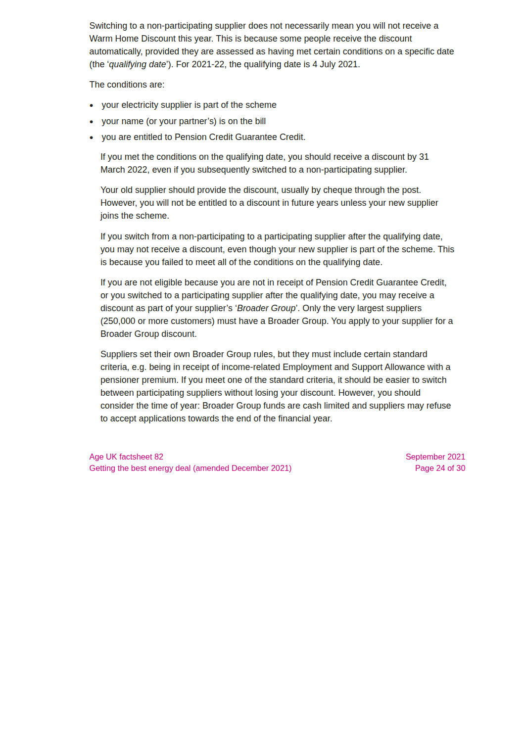Switching to a non-participating supplier does not necessarily mean you will not receive a Warm Home Discount this year. This is because some people receive the discount automatically, provided they are assessed as having met certain conditions on a specific date (the ‘qualifying date’). For 2021-22, the qualifying date is 4 July 2021.
The conditions are:
your electricity supplier is part of the scheme
your name (or your partner’s) is on the bill
you are entitled to Pension Credit Guarantee Credit.
If you met the conditions on the qualifying date, you should receive a discount by 31 March 2022, even if you subsequently switched to a non-participating supplier.
Your old supplier should provide the discount, usually by cheque through the post. However, you will not be entitled to a discount in future years unless your new supplier joins the scheme.
If you switch from a non-participating to a participating supplier after the qualifying date, you may not receive a discount, even though your new supplier is part of the scheme. This is because you failed to meet all of the conditions on the qualifying date.
If you are not eligible because you are not in receipt of Pension Credit Guarantee Credit, or you switched to a participating supplier after the qualifying date, you may receive a discount as part of your supplier’s ‘Broader Group’. Only the very largest suppliers (250,000 or more customers) must have a Broader Group. You apply to your supplier for a Broader Group discount.
Suppliers set their own Broader Group rules, but they must include certain standard criteria, e.g. being in receipt of income-related Employment and Support Allowance with a pensioner premium. If you meet one of the standard criteria, it should be easier to switch between participating suppliers without losing your discount. However, you should consider the time of year: Broader Group funds are cash limited and suppliers may refuse to accept applications towards the end of the financial year.
Age UK factsheet 82
Getting the best energy deal (amended December 2021)
September 2021
Page 24 of 30